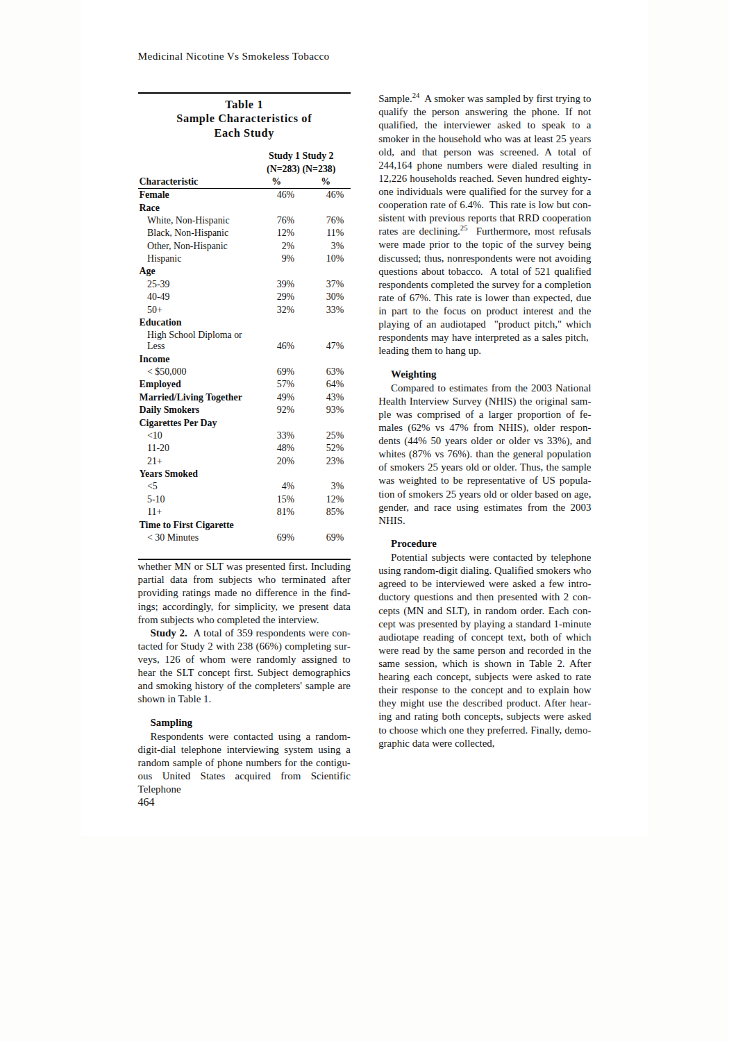Medicinal Nicotine Vs Smokeless Tobacco
Table 1 Sample Characteristics of Each Study
| | Study 1 Study 2 |
| --- | --- |
| | (N=283) (N=238) |
| Characteristic | % | % |
| Female | 46% | 46% |
| Race | | |
| White, Non-Hispanic | 76% | 76% |
| Black, Non-Hispanic | 12% | 11% |
| Other, Non-Hispanic | 2% | 3% |
| Hispanic | 9% | 10% |
| Age | | |
| 25-39 | 39% | 37% |
| 40-49 | 29% | 30% |
| 50+ | 32% | 33% |
| Education | | |
| High School Diploma or Less | 46% | 47% |
| Income | | |
| < $50,000 | 69% | 63% |
| Employed | 57% | 64% |
| Married/Living Together | 49% | 43% |
| Daily Smokers | 92% | 93% |
| Cigarettes Per Day | | |
| <10 | 33% | 25% |
| 11-20 | 48% | 52% |
| 21+ | 20% | 23% |
| Years Smoked | | |
| <5 | 4% | 3% |
| 5-10 | 15% | 12% |
| 11+ | 81% | 85% |
| Time to First Cigarette | | |
| < 30 Minutes | 69% | 69% |
whether MN or SLT was presented first. Including partial data from subjects who terminated after providing ratings made no difference in the findings; accordingly, for simplicity, we present data from subjects who completed the interview.
Study 2. A total of 359 respondents were contacted for Study 2 with 238 (66%) completing surveys, 126 of whom were randomly assigned to hear the SLT concept first. Subject demographics and smoking history of the completers' sample are shown in Table 1.
Sampling
Respondents were contacted using a random-digit-dial telephone interviewing system using a random sample of phone numbers for the contiguous United States acquired from Scientific Telephone
Sample.24 A smoker was sampled by first trying to qualify the person answering the phone. If not qualified, the interviewer asked to speak to a smoker in the household who was at least 25 years old, and that person was screened. A total of 244,164 phone numbers were dialed resulting in 12,226 households reached. Seven hundred eighty-one individuals were qualified for the survey for a cooperation rate of 6.4%. This rate is low but consistent with previous reports that RRD cooperation rates are declining.25 Furthermore, most refusals were made prior to the topic of the survey being discussed; thus, nonrespondents were not avoiding questions about tobacco. A total of 521 qualified respondents completed the survey for a completion rate of 67%. This rate is lower than expected, due in part to the focus on product interest and the playing of an audiotaped "product pitch," which respondents may have interpreted as a sales pitch, leading them to hang up.
Weighting
Compared to estimates from the 2003 National Health Interview Survey (NHIS) the original sample was comprised of a larger proportion of females (62% vs 47% from NHIS), older respondents (44% 50 years older or older vs 33%), and whites (87% vs 76%). than the general population of smokers 25 years old or older. Thus, the sample was weighted to be representative of US population of smokers 25 years old or older based on age, gender, and race using estimates from the 2003 NHIS.
Procedure
Potential subjects were contacted by telephone using random-digit dialing. Qualified smokers who agreed to be interviewed were asked a few introductory questions and then presented with 2 concepts (MN and SLT), in random order. Each concept was presented by playing a standard 1-minute audiotape reading of concept text, both of which were read by the same person and recorded in the same session, which is shown in Table 2. After hearing each concept, subjects were asked to rate their response to the concept and to explain how they might use the described product. After hearing and rating both concepts, subjects were asked to choose which one they preferred. Finally, demographic data were collected,
464